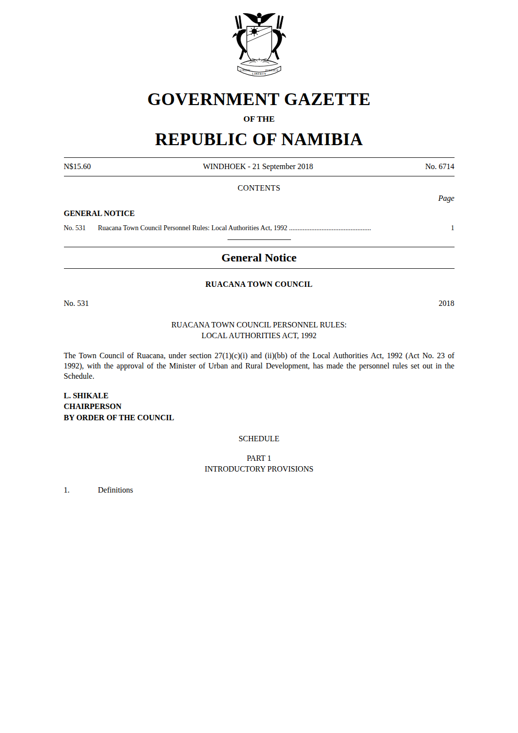UNITY JUSTICE LIBERTY
GOVERNMENT GAZETTE
OF THE
REPUBLIC OF NAMIBIA
N$15.60 WINDHOEK - 21 September 2018 No. 6714
CONTENTS
Page
GENERAL NOTICE
No. 531 Ruacana Town Council Personnel Rules: Local Authorities Act, 1992 ................................................ 1
General Notice
RUACANA TOWN COUNCIL
No. 531 2018
RUACANA TOWN COUNCIL PERSONNEL RULES:
LOCAL AUTHORITIES ACT, 1992
The Town Council of Ruacana, under section 27(1)(c)(i) and (ii)(bb) of the Local Authorities Act, 1992 (Act No. 23 of 1992), with the approval of the Minister of Urban and Rural Development, has made the personnel rules set out in the Schedule.
L. SHIKALE
CHAIRPERSON
BY ORDER OF THE COUNCIL
SCHEDULE
PART 1
INTRODUCTORY PROVISIONS
1. Definitions